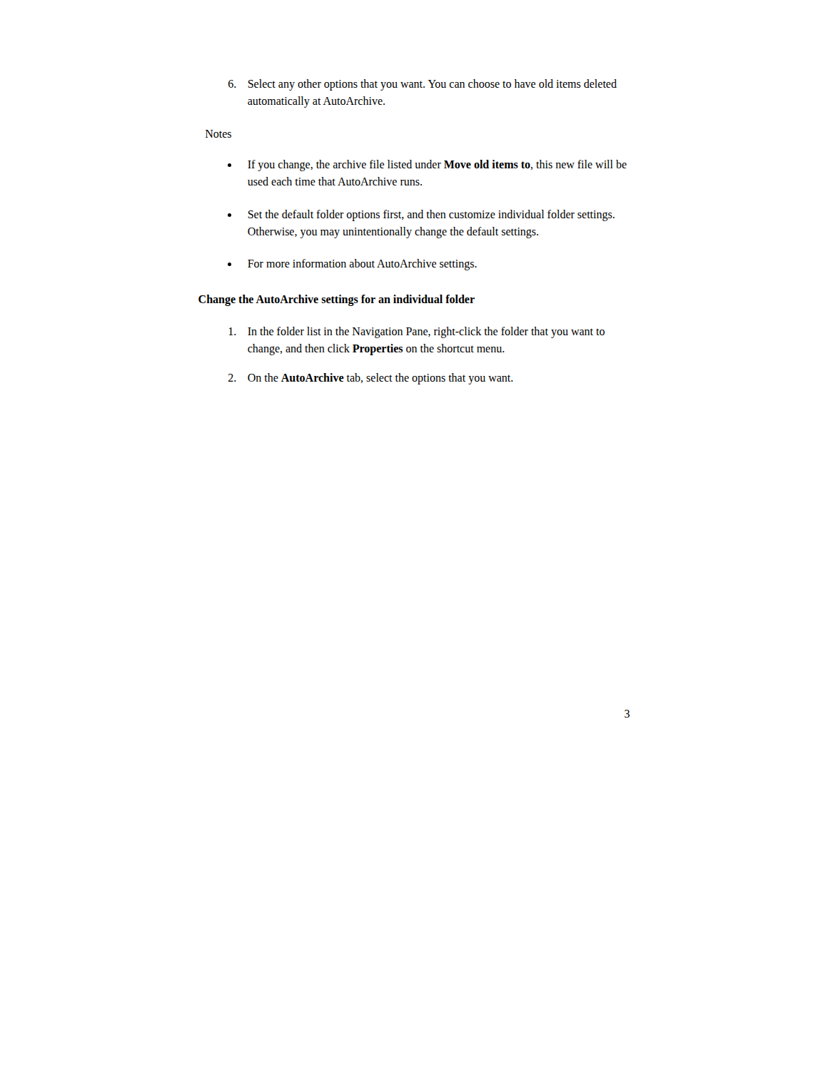Select any other options that you want. You can choose to have old items deleted automatically at AutoArchive.
Notes
If you change, the archive file listed under Move old items to, this new file will be used each time that AutoArchive runs.
Set the default folder options first, and then customize individual folder settings. Otherwise, you may unintentionally change the default settings.
For more information about AutoArchive settings.
Change the AutoArchive settings for an individual folder
In the folder list in the Navigation Pane, right-click the folder that you want to change, and then click Properties on the shortcut menu.
On the AutoArchive tab, select the options that you want.
3